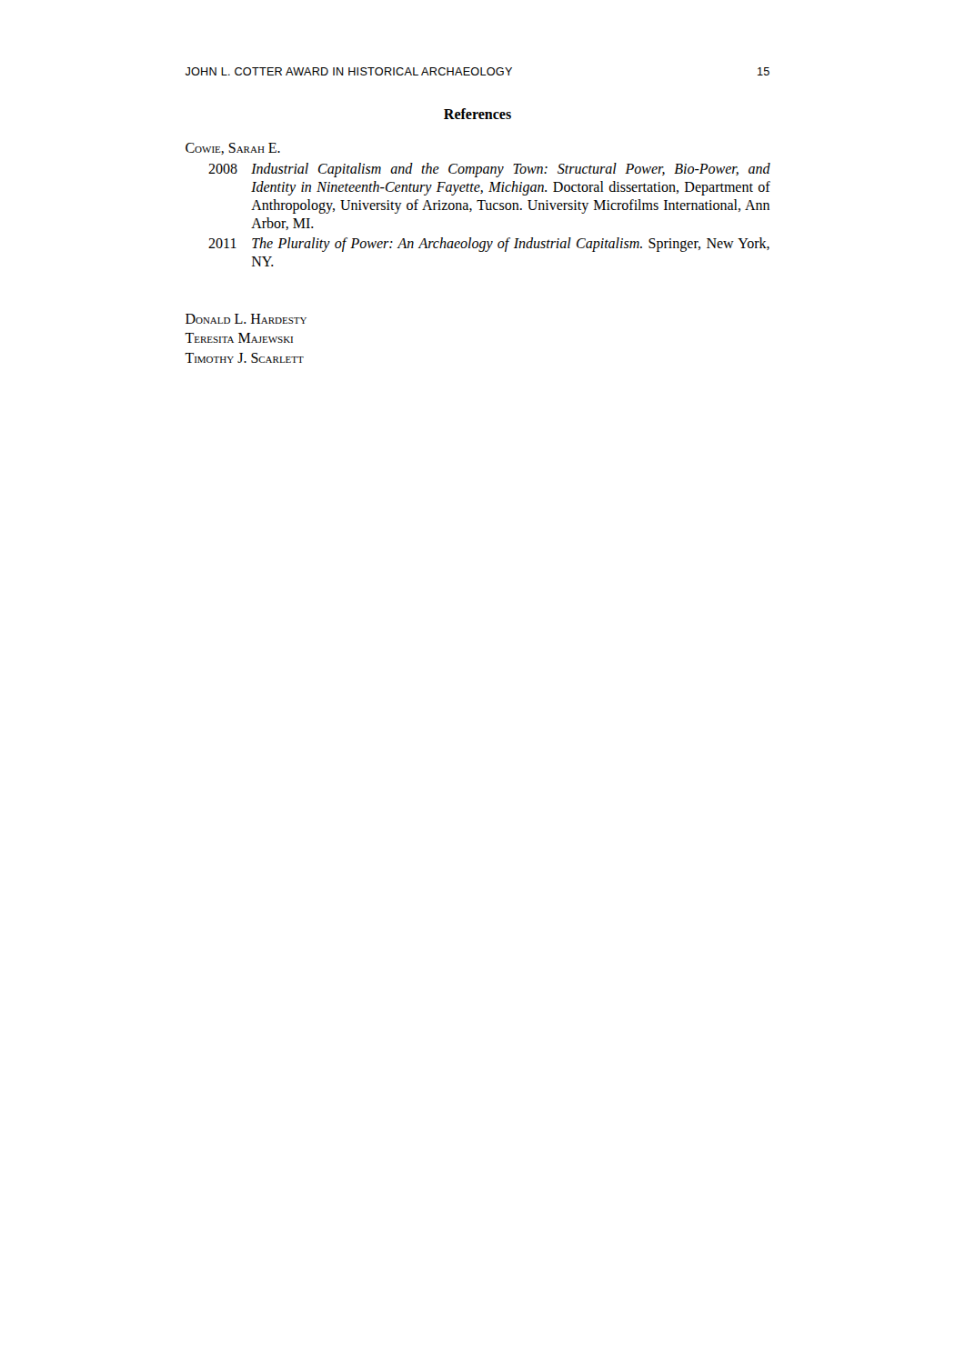John L. Cotter Award in Historical Archaeology 15
References
Cowie, Sarah E.
2008 Industrial Capitalism and the Company Town: Structural Power, Bio-Power, and Identity in Nineteenth-Century Fayette, Michigan. Doctoral dissertation, Department of Anthropology, University of Arizona, Tucson. University Microfilms International, Ann Arbor, MI.
2011 The Plurality of Power: An Archaeology of Industrial Capitalism. Springer, New York, NY.
Donald L. Hardesty
Teresita Majewski
Timothy J. Scarlett